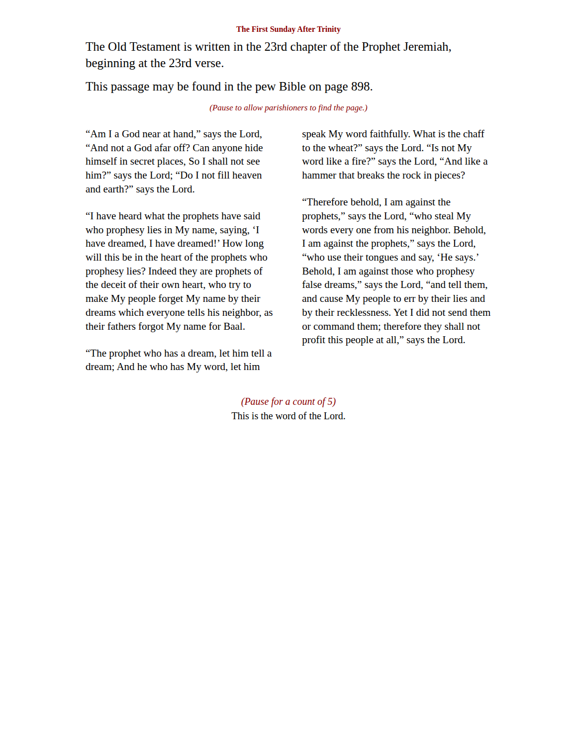The First Sunday After Trinity
The Old Testament is written in the 23rd chapter of the Prophet Jeremiah, beginning at the 23rd verse.
This passage may be found in the pew Bible on page 898.
(Pause to allow parishioners to find the page.)
“Am I a God near at hand,” says the Lord, “And not a God afar off? Can anyone hide himself in secret places, So I shall not see him?” says the Lord; “Do I not fill heaven and earth?” says the Lord.
“I have heard what the prophets have said who prophesy lies in My name, saying, ‘I have dreamed, I have dreamed!’ How long will this be in the heart of the prophets who prophesy lies? Indeed they are prophets of the deceit of their own heart, who try to make My people forget My name by their dreams which everyone tells his neighbor, as their fathers forgot My name for Baal.
“The prophet who has a dream, let him tell a dream; And he who has My word, let him speak My word faithfully. What is the chaff to the wheat?” says the Lord. “Is not My word like a fire?” says the Lord, “And like a hammer that breaks the rock in pieces?
“Therefore behold, I am against the prophets,” says the Lord, “who steal My words every one from his neighbor. Behold, I am against the prophets,” says the Lord, “who use their tongues and say, ‘He says.’ Behold, I am against those who prophesy false dreams,” says the Lord, “and tell them, and cause My people to err by their lies and by their recklessness. Yet I did not send them or command them; therefore they shall not profit this people at all,” says the Lord.
(Pause for a count of 5) This is the word of the Lord.